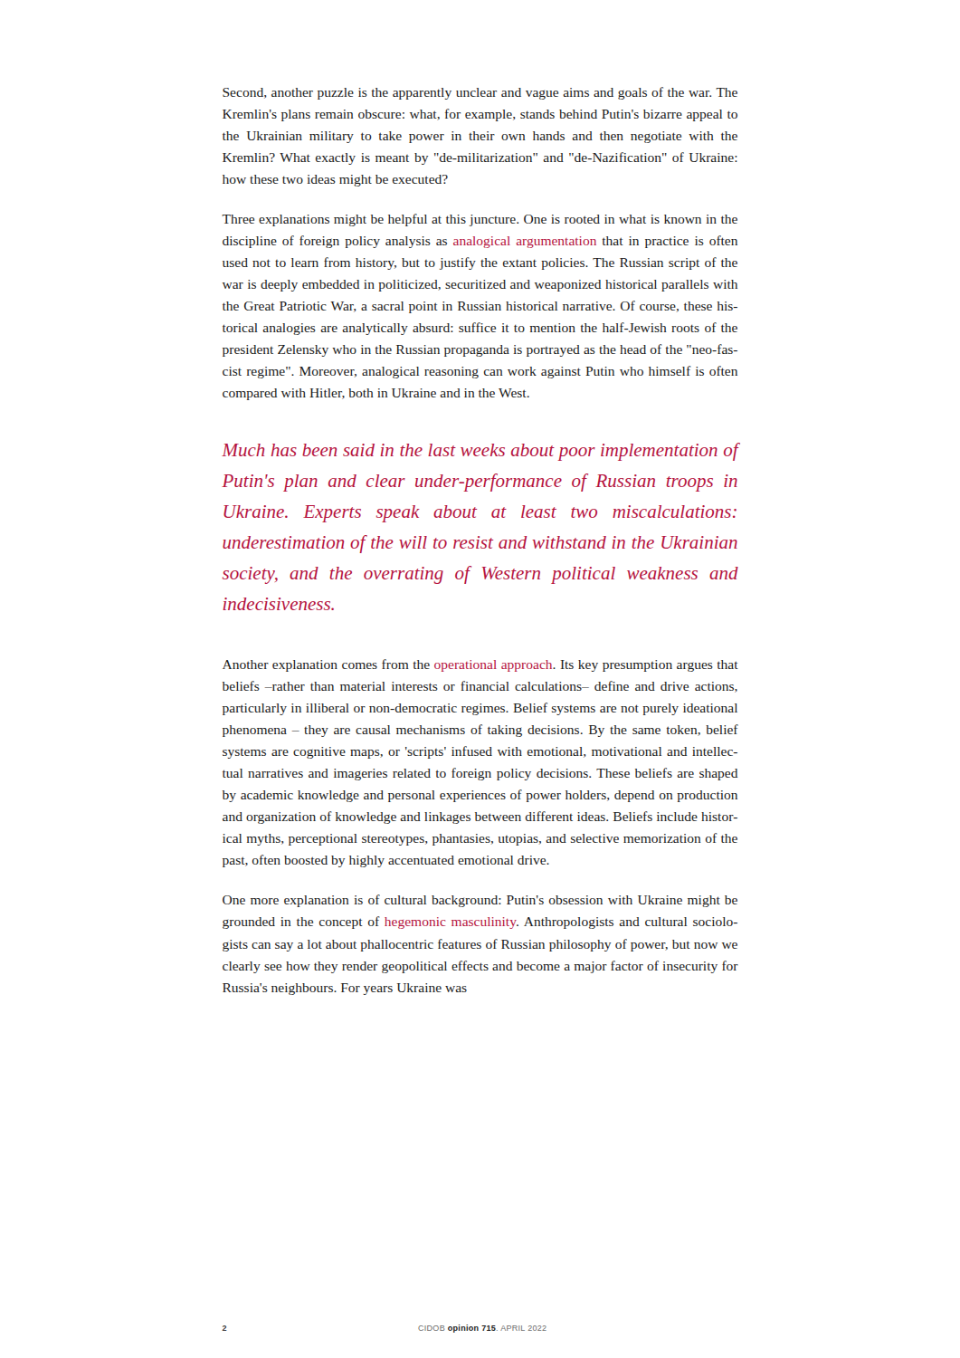Second, another puzzle is the apparently unclear and vague aims and goals of the war. The Kremlin's plans remain obscure: what, for example, stands behind Putin's bizarre appeal to the Ukrainian military to take power in their own hands and then negotiate with the Kremlin? What exactly is meant by "de-militarization" and "de-Nazification" of Ukraine: how these two ideas might be executed?
Three explanations might be helpful at this juncture. One is rooted in what is known in the discipline of foreign policy analysis as analogical argumentation that in practice is often used not to learn from history, but to justify the extant policies. The Russian script of the war is deeply embedded in politicized, securitized and weaponized historical parallels with the Great Patriotic War, a sacral point in Russian historical narrative. Of course, these historical analogies are analytically absurd: suffice it to mention the half-Jewish roots of the president Zelensky who in the Russian propaganda is portrayed as the head of the "neo-fascist regime". Moreover, analogical reasoning can work against Putin who himself is often compared with Hitler, both in Ukraine and in the West.
Much has been said in the last weeks about poor implementation of Putin's plan and clear under-performance of Russian troops in Ukraine. Experts speak about at least two miscalculations: underestimation of the will to resist and withstand in the Ukrainian society, and the overrating of Western political weakness and indecisiveness.
Another explanation comes from the operational approach. Its key presumption argues that beliefs –rather than material interests or financial calculations– define and drive actions, particularly in illiberal or non-democratic regimes. Belief systems are not purely ideational phenomena – they are causal mechanisms of taking decisions. By the same token, belief systems are cognitive maps, or 'scripts' infused with emotional, motivational and intellectual narratives and imageries related to foreign policy decisions. These beliefs are shaped by academic knowledge and personal experiences of power holders, depend on production and organization of knowledge and linkages between different ideas. Beliefs include historical myths, perceptional stereotypes, phantasies, utopias, and selective memorization of the past, often boosted by highly accentuated emotional drive.
One more explanation is of cultural background: Putin's obsession with Ukraine might be grounded in the concept of hegemonic masculinity. Anthropologists and cultural sociologists can say a lot about phallocentric features of Russian philosophy of power, but now we clearly see how they render geopolitical effects and become a major factor of insecurity for Russia's neighbours. For years Ukraine was
2
CIDOB opinion 715. APRIL 2022